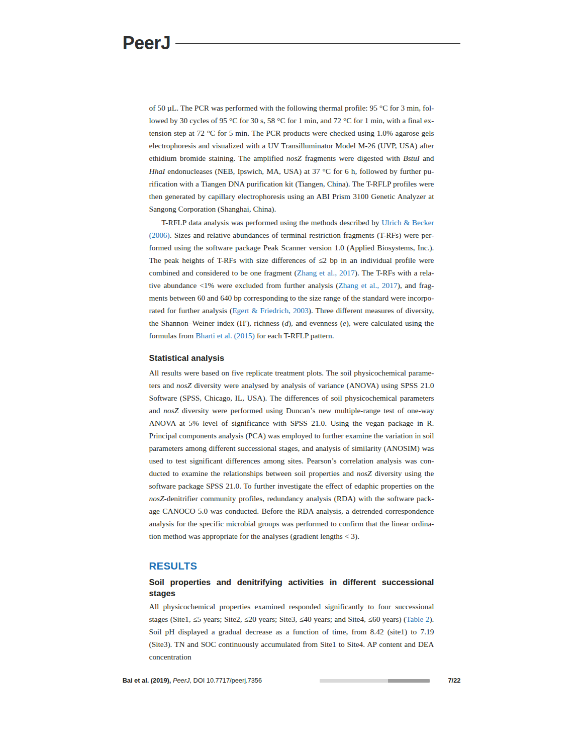PeerJ
of 50 µL. The PCR was performed with the following thermal profile: 95 °C for 3 min, followed by 30 cycles of 95 °C for 30 s, 58 °C for 1 min, and 72 °C for 1 min, with a final extension step at 72 °C for 5 min. The PCR products were checked using 1.0% agarose gels electrophoresis and visualized with a UV Transilluminator Model M-26 (UVP, USA) after ethidium bromide staining. The amplified nosZ fragments were digested with BstuI and HhaI endonucleases (NEB, Ipswich, MA, USA) at 37 °C for 6 h, followed by further purification with a Tiangen DNA purification kit (Tiangen, China). The T-RFLP profiles were then generated by capillary electrophoresis using an ABI Prism 3100 Genetic Analyzer at Sangong Corporation (Shanghai, China).
T-RFLP data analysis was performed using the methods described by Ulrich & Becker (2006). Sizes and relative abundances of terminal restriction fragments (T-RFs) were performed using the software package Peak Scanner version 1.0 (Applied Biosystems, Inc.). The peak heights of T-RFs with size differences of ≤2 bp in an individual profile were combined and considered to be one fragment (Zhang et al., 2017). The T-RFs with a relative abundance <1% were excluded from further analysis (Zhang et al., 2017), and fragments between 60 and 640 bp corresponding to the size range of the standard were incorporated for further analysis (Egert & Friedrich, 2003). Three different measures of diversity, the Shannon–Weiner index (H′), richness (d), and evenness (e), were calculated using the formulas from Bharti et al. (2015) for each T-RFLP pattern.
Statistical analysis
All results were based on five replicate treatment plots. The soil physicochemical parameters and nosZ diversity were analysed by analysis of variance (ANOVA) using SPSS 21.0 Software (SPSS, Chicago, IL, USA). The differences of soil physicochemical parameters and nosZ diversity were performed using Duncan’s new multiple-range test of one-way ANOVA at 5% level of significance with SPSS 21.0. Using the vegan package in R. Principal components analysis (PCA) was employed to further examine the variation in soil parameters among different successional stages, and analysis of similarity (ANOSIM) was used to test significant differences among sites. Pearson’s correlation analysis was conducted to examine the relationships between soil properties and nosZ diversity using the software package SPSS 21.0. To further investigate the effect of edaphic properties on the nosZ-denitrifier community profiles, redundancy analysis (RDA) with the software package CANOCO 5.0 was conducted. Before the RDA analysis, a detrended correspondence analysis for the specific microbial groups was performed to confirm that the linear ordination method was appropriate for the analyses (gradient lengths < 3).
RESULTS
Soil properties and denitrifying activities in different successional stages
All physicochemical properties examined responded significantly to four successional stages (Site1, ≤5 years; Site2, ≤20 years; Site3, ≤40 years; and Site4, ≤60 years) (Table 2). Soil pH displayed a gradual decrease as a function of time, from 8.42 (site1) to 7.19 (Site3). TN and SOC continuously accumulated from Site1 to Site4. AP content and DEA concentration
Bai et al. (2019), PeerJ, DOI 10.7717/peerj.7356
7/22